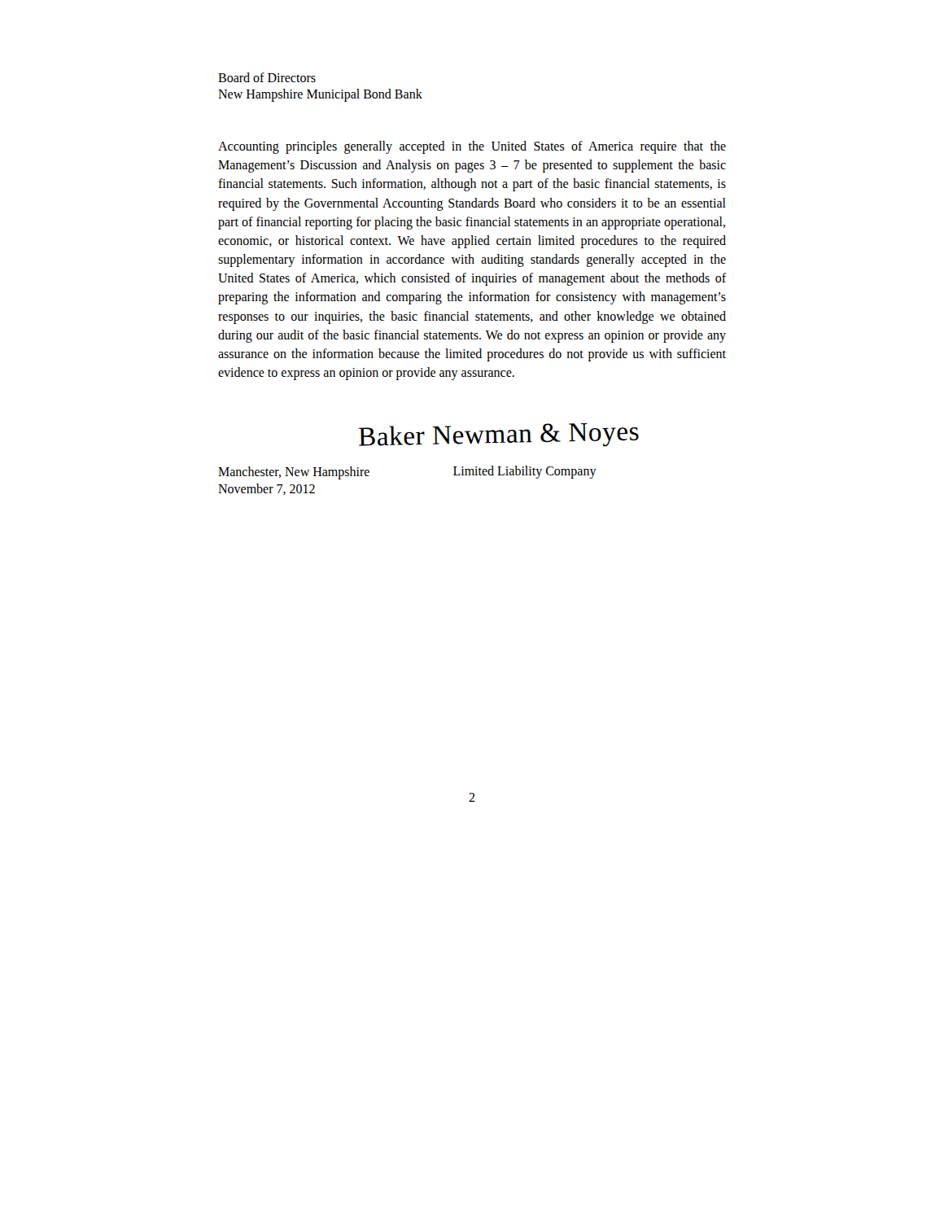Board of Directors
New Hampshire Municipal Bond Bank
Accounting principles generally accepted in the United States of America require that the Management’s Discussion and Analysis on pages 3 – 7 be presented to supplement the basic financial statements. Such information, although not a part of the basic financial statements, is required by the Governmental Accounting Standards Board who considers it to be an essential part of financial reporting for placing the basic financial statements in an appropriate operational, economic, or historical context. We have applied certain limited procedures to the required supplementary information in accordance with auditing standards generally accepted in the United States of America, which consisted of inquiries of management about the methods of preparing the information and comparing the information for consistency with management’s responses to our inquiries, the basic financial statements, and other knowledge we obtained during our audit of the basic financial statements. We do not express an opinion or provide any assurance on the information because the limited procedures do not provide us with sufficient evidence to express an opinion or provide any assurance.
Baker Newman & Noyes
Manchester, New Hampshire
November 7, 2012
Limited Liability Company
2